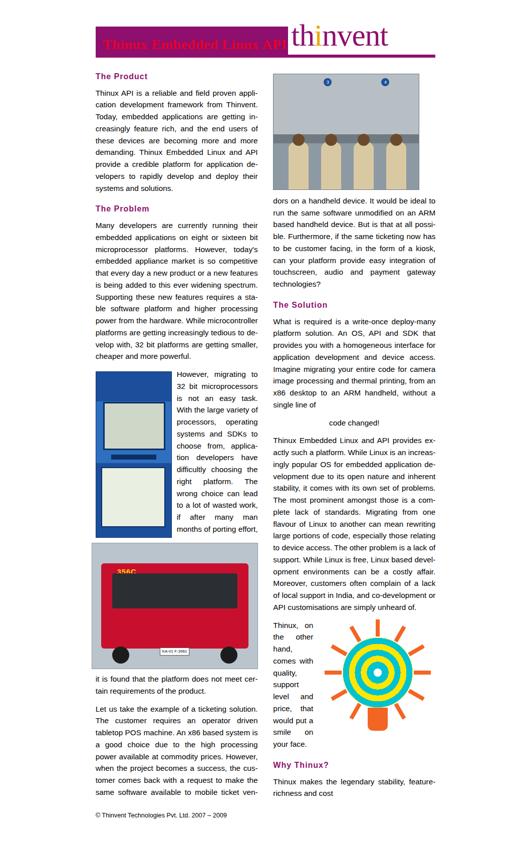Thinux Embedded Linux API
thinvent
The Product
Thinux API is a reliable and field proven application development framework from Thinvent. Today, embedded applications are getting increasingly feature rich, and the end users of these devices are becoming more and more demanding. Thinux Embedded Linux and API provide a credible platform for application developers to rapidly develop and deploy their systems and solutions.
The Problem
Many developers are currently running their embedded applications on eight or sixteen bit microprocessor platforms. However, today's embedded appliance market is so competitive that every day a new product or a new features is being added to this ever widening spectrum. Supporting these new features requires a stable software platform and higher processing power from the hardware. While microcontroller platforms are getting increasingly tedious to develop with, 32 bit platforms are getting smaller, cheaper and more powerful.
356C
KA-01 F-3961
However, migrating to 32 bit microprocessors is not an easy task. With the large variety of processors, operating systems and SDKs to choose from, application developers have difficultly choosing the right platform. The wrong choice can lead to a lot of wasted work, if after many man months of porting effort, it is found that the platform does not meet certain requirements of the product.
3
4
Let us take the example of a ticketing solution. The customer requires an operator driven tabletop POS machine. An x86 based system is a good choice due to the high processing power available at commodity prices. However, when the project becomes a success, the customer comes back with a request to make the same software available to mobile ticket vendors on a handheld device. It would be ideal to run the same software unmodified on an ARM based handheld device. But is that at all possible. Furthermore, if the same ticketing now has to be customer facing, in the form of a kiosk, can your platform provide easy integration of touchscreen, audio and payment gateway technologies?
The Solution
What is required is a write-once deploy-many platform solution. An OS, API and SDK that provides you with a homogeneous interface for application development and device access. Imagine migrating your entire code for camera image processing and thermal printing, from an x86 desktop to an ARM handheld, without a single line of
code changed!
Thinux Embedded Linux and API provides exactly such a platform. While Linux is an increasingly popular OS for embedded application development due to its open nature and inherent stability, it comes with its own set of problems. The most prominent amongst those is a complete lack of standards. Migrating from one flavour of Linux to another can mean rewriting large portions of code, especially those relating to device access. The other problem is a lack of support. While Linux is free, Linux based development environments can be a costly affair. Moreover, customers often complain of a lack of local support in India, and co-development or API customisations are simply unheard of.
Thinux, on the other hand, comes with quality, support level and price, that would put a smile on your face.
Why Thinux?
Thinux makes the legendary stability, feature-richness and cost
© Thinvent Technologies Pvt. Ltd. 2007 – 2009